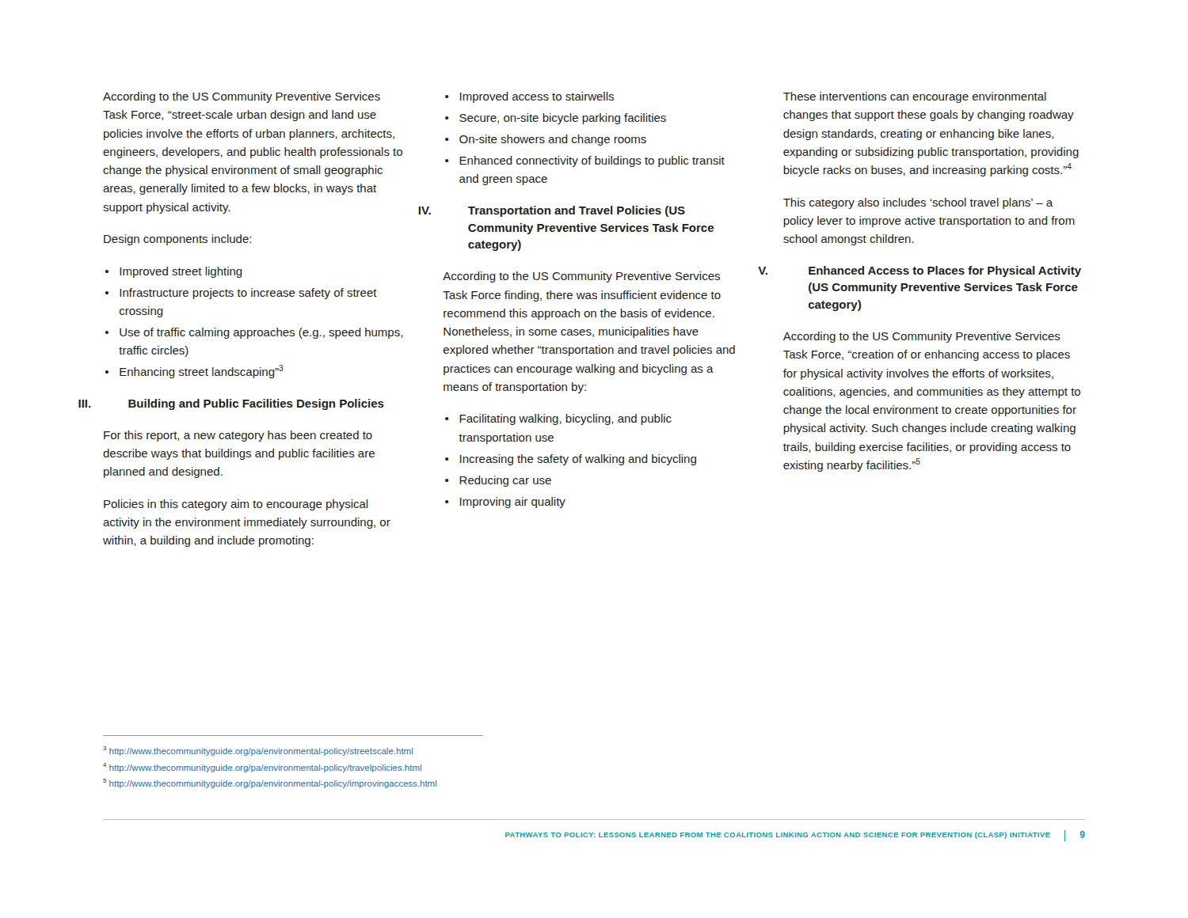According to the US Community Preventive Services Task Force, “street-scale urban design and land use policies involve the efforts of urban planners, architects, engineers, developers, and public health professionals to change the physical environment of small geographic areas, generally limited to a few blocks, in ways that support physical activity.
Design components include:
Improved street lighting
Infrastructure projects to increase safety of street crossing
Use of traffic calming approaches (e.g., speed humps, traffic circles)
Enhancing street landscaping”3
III. Building and Public Facilities Design Policies
For this report, a new category has been created to describe ways that buildings and public facilities are planned and designed.
Policies in this category aim to encourage physical activity in the environment immediately surrounding, or within, a building and include promoting:
Improved access to stairwells
Secure, on-site bicycle parking facilities
On-site showers and change rooms
Enhanced connectivity of buildings to public transit and green space
IV. Transportation and Travel Policies (US Community Preventive Services Task Force category)
According to the US Community Preventive Services Task Force finding, there was insufficient evidence to recommend this approach on the basis of evidence. Nonetheless, in some cases, municipalities have explored whether “transportation and travel policies and practices can encourage walking and bicycling as a means of transportation by:
Facilitating walking, bicycling, and public transportation use
Increasing the safety of walking and bicycling
Reducing car use
Improving air quality
These interventions can encourage environmental changes that support these goals by changing roadway design standards, creating or enhancing bike lanes, expanding or subsidizing public transportation, providing bicycle racks on buses, and increasing parking costs.”4
This category also includes ‘school travel plans’ – a policy lever to improve active transportation to and from school amongst children.
V. Enhanced Access to Places for Physical Activity (US Community Preventive Services Task Force category)
According to the US Community Preventive Services Task Force, “creation of or enhancing access to places for physical activity involves the efforts of worksites, coalitions, agencies, and communities as they attempt to change the local environment to create opportunities for physical activity. Such changes include creating walking trails, building exercise facilities, or providing access to existing nearby facilities.”5
3 http://www.thecommunityguide.org/pa/environmental-policy/streetscale.html
4 http://www.thecommunityguide.org/pa/environmental-policy/travelpolicies.html
5 http://www.thecommunityguide.org/pa/environmental-policy/improvingaccess.html
Pathways to Policy: Lessons Learned from the Coalitions Linking Action and Science for Prevention (CLASP) Initiative 9